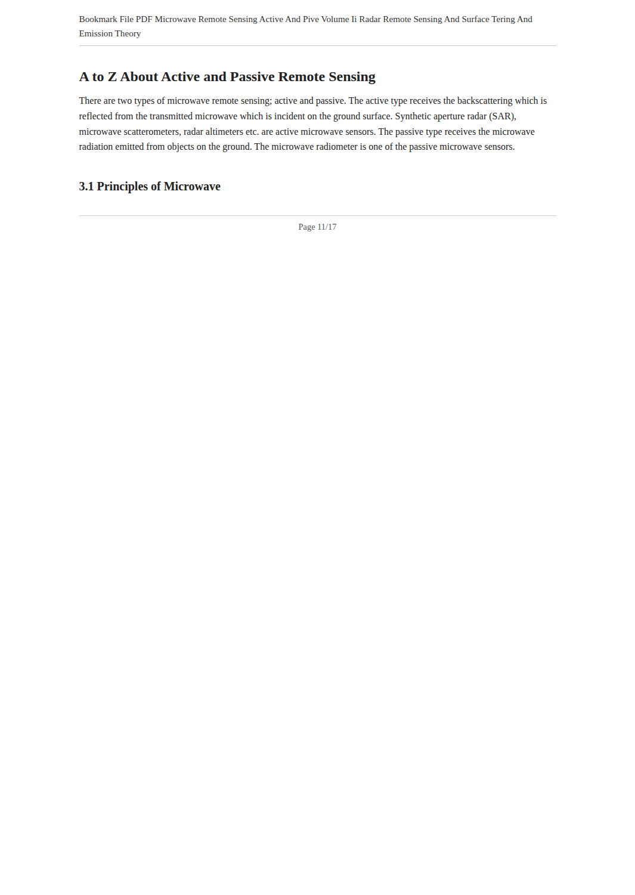Bookmark File PDF Microwave Remote Sensing Active And Pive Volume Ii Radar Remote Sensing And Surface Tering And Emission Theory
A to Z About Active and Passive Remote Sensing
There are two types of microwave remote sensing; active and passive. The active type receives the backscattering which is reflected from the transmitted microwave which is incident on the ground surface. Synthetic aperture radar (SAR), microwave scatterometers, radar altimeters etc. are active microwave sensors. The passive type receives the microwave radiation emitted from objects on the ground. The microwave radiometer is one of the passive microwave sensors.
3.1 Principles of Microwave
Page 11/17